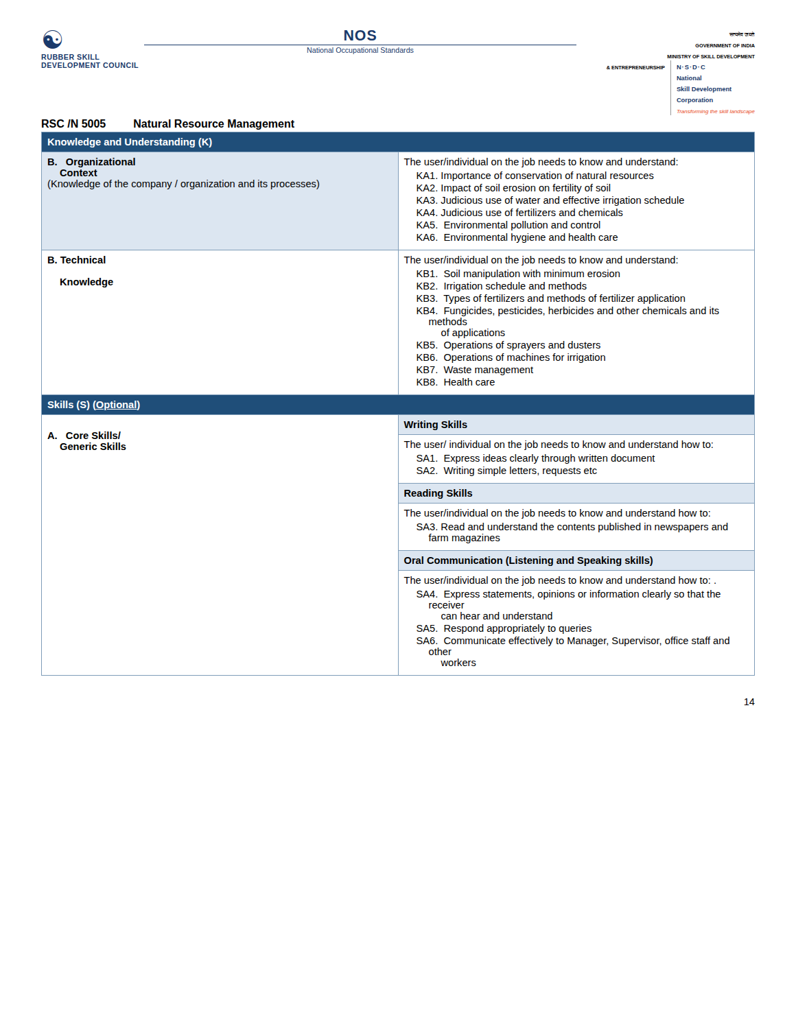☯
RUBBER SKILL DEVELOPMENT COUNCIL
NOS
National Occupational Standards
सत्यमेव जयते
GOVERNMENT OF INDIA
MINISTRY OF SKILL DEVELOPMENT
& ENTREPRENEURSHIP N·S·D·C
National
Skill Development
Corporation
Transforming the skill landscape
RSC /N 5005 Natural Resource Management
| Knowledge and Understanding (K) |
| B. Organizational Context (Knowledge of the company / organization and its processes) | The user/individual on the job needs to know and understand: KA1. Importance of conservation of natural resources KA2. Impact of soil erosion on fertility of soil KA3. Judicious use of water and effective irrigation schedule KA4. Judicious use of fertilizers and chemicals KA5. Environmental pollution and control KA6. Environmental hygiene and health care |
| B. Technical Knowledge | The user/individual on the job needs to know and understand: KB1. Soil manipulation with minimum erosion KB2. Irrigation schedule and methods KB3. Types of fertilizers and methods of fertilizer application KB4. Fungicides, pesticides, herbicides and other chemicals and its methods of applications KB5. Operations of sprayers and dusters KB6. Operations of machines for irrigation KB7. Waste management KB8. Health care |
| Skills (S) ( Optional ) |
| A. Core Skills/ Generic Skills | Writing Skills |
| The user/ individual on the job needs to know and understand how to: SA1. Express ideas clearly through written document SA2. Writing simple letters, requests etc |
| Reading Skills |
| The user/individual on the job needs to know and understand how to: SA3. Read and understand the contents published in newspapers and farm magazines |
| Oral Communication (Listening and Speaking skills) |
| The user/individual on the job needs to know and understand how to: . SA4. Express statements, opinions or information clearly so that the receiver can hear and understand SA5. Respond appropriately to queries SA6. Communicate effectively to Manager, Supervisor, office staff and other workers |
14